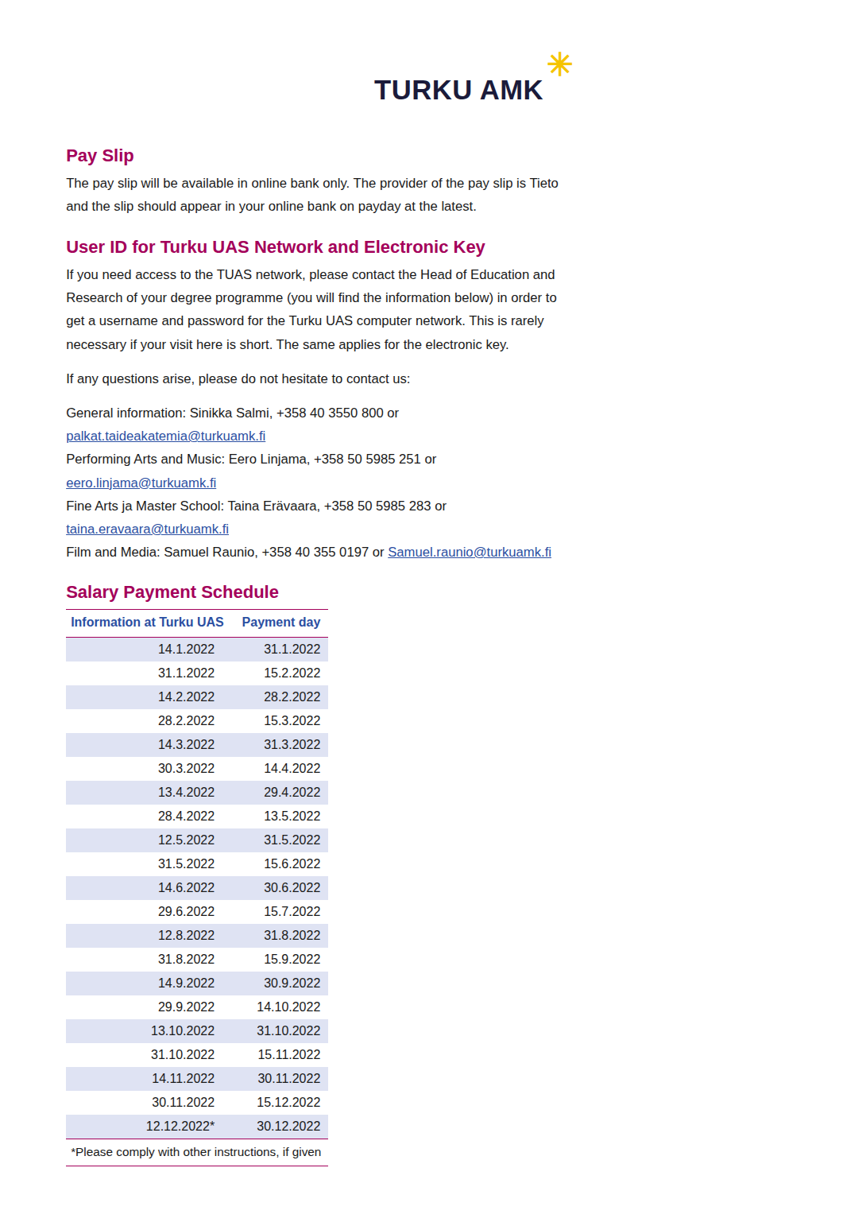TURKU AMK✳
Pay Slip
The pay slip will be available in online bank only. The provider of the pay slip is Tieto and the slip should appear in your online bank on payday at the latest.
User ID for Turku UAS Network and Electronic Key
If you need access to the TUAS network, please contact the Head of Education and Research of your degree programme (you will find the information below) in order to get a username and password for the Turku UAS computer network. This is rarely necessary if your visit here is short. The same applies for the electronic key.
If any questions arise, please do not hesitate to contact us:
General information: Sinikka Salmi, +358 40 3550 800 or palkat.taideakatemia@turkuamk.fi
Performing Arts and Music: Eero Linjama, +358 50 5985 251 or eero.linjama@turkuamk.fi
Fine Arts ja Master School: Taina Erävaara, +358 50 5985 283 or taina.eravaara@turkuamk.fi
Film and Media: Samuel Raunio, +358 40 355 0197 or Samuel.raunio@turkuamk.fi
Salary Payment Schedule
Salary payment schedule 2022
| Information at Turku UAS | Payment day |
| --- | --- |
| 14.1.2022 | 31.1.2022 |
| 31.1.2022 | 15.2.2022 |
| 14.2.2022 | 28.2.2022 |
| 28.2.2022 | 15.3.2022 |
| 14.3.2022 | 31.3.2022 |
| 30.3.2022 | 14.4.2022 |
| 13.4.2022 | 29.4.2022 |
| 28.4.2022 | 13.5.2022 |
| 12.5.2022 | 31.5.2022 |
| 31.5.2022 | 15.6.2022 |
| 14.6.2022 | 30.6.2022 |
| 29.6.2022 | 15.7.2022 |
| 12.8.2022 | 31.8.2022 |
| 31.8.2022 | 15.9.2022 |
| 14.9.2022 | 30.9.2022 |
| 29.9.2022 | 14.10.2022 |
| 13.10.2022 | 31.10.2022 |
| 31.10.2022 | 15.11.2022 |
| 14.11.2022 | 30.11.2022 |
| 30.11.2022 | 15.12.2022 |
| 12.12.2022* | 30.12.2022 |
| *Please comply with other instructions, if given |